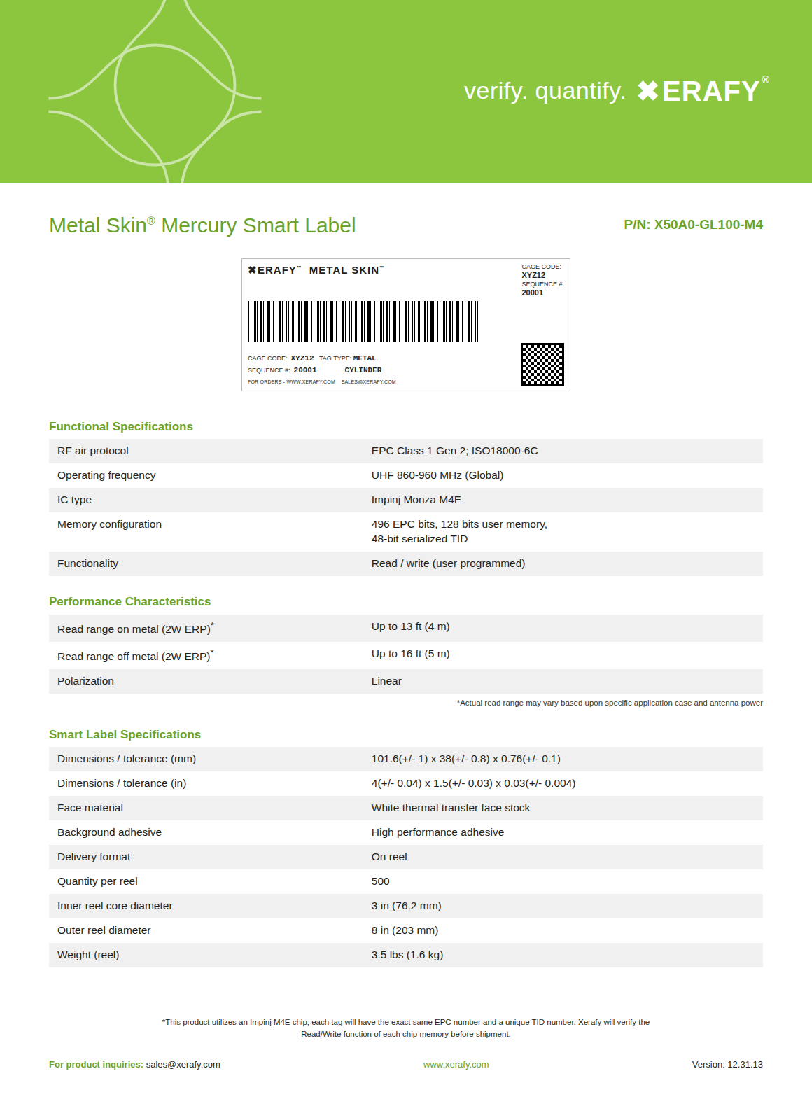verify. quantify.
✖ERAFY®
Metal Skin® Mercury Smart Label
P/N: X50A0-GL100-M4
✖ERAFY™ METAL SKIN™
CAGE CODE:
XYZ12
SEQUENCE #:
20001
CAGE CODE: XYZ12 TAG TYPE: METAL
SEQUENCE #: 20001 CYLINDER
FOR ORDERS - WWW.XERAFY.COM SALES@XERAFY.COM
Functional Specifications
| RF air protocol | EPC Class 1 Gen 2; ISO18000-6C |
| Operating frequency | UHF 860-960 MHz (Global) |
| IC type | Impinj Monza M4E |
| Memory configuration | 496 EPC bits, 128 bits user memory, 48-bit serialized TID |
| Functionality | Read / write (user programmed) |
Performance Characteristics
| Read range on metal (2W ERP) * | Up to 13 ft (4 m) |
| Read range off metal (2W ERP) * | Up to 16 ft (5 m) |
| Polarization | Linear |
*Actual read range may vary based upon specific application case and antenna power
Smart Label Specifications
| Dimensions / tolerance (mm) | 101.6(+/- 1) x 38(+/- 0.8) x 0.76(+/- 0.1) |
| Dimensions / tolerance (in) | 4(+/- 0.04) x 1.5(+/- 0.03) x 0.03(+/- 0.004) |
| Face material | White thermal transfer face stock |
| Background adhesive | High performance adhesive |
| Delivery format | On reel |
| Quantity per reel | 500 |
| Inner reel core diameter | 3 in (76.2 mm) |
| Outer reel diameter | 8 in (203 mm) |
| Weight (reel) | 3.5 lbs (1.6 kg) |
*This product utilizes an Impinj M4E chip; each tag will have the exact same EPC number and a unique TID number. Xerafy will verify the Read/Write function of each chip memory before shipment.
For product inquiries: sales@xerafy.com
www.xerafy.com
Version: 12.31.13